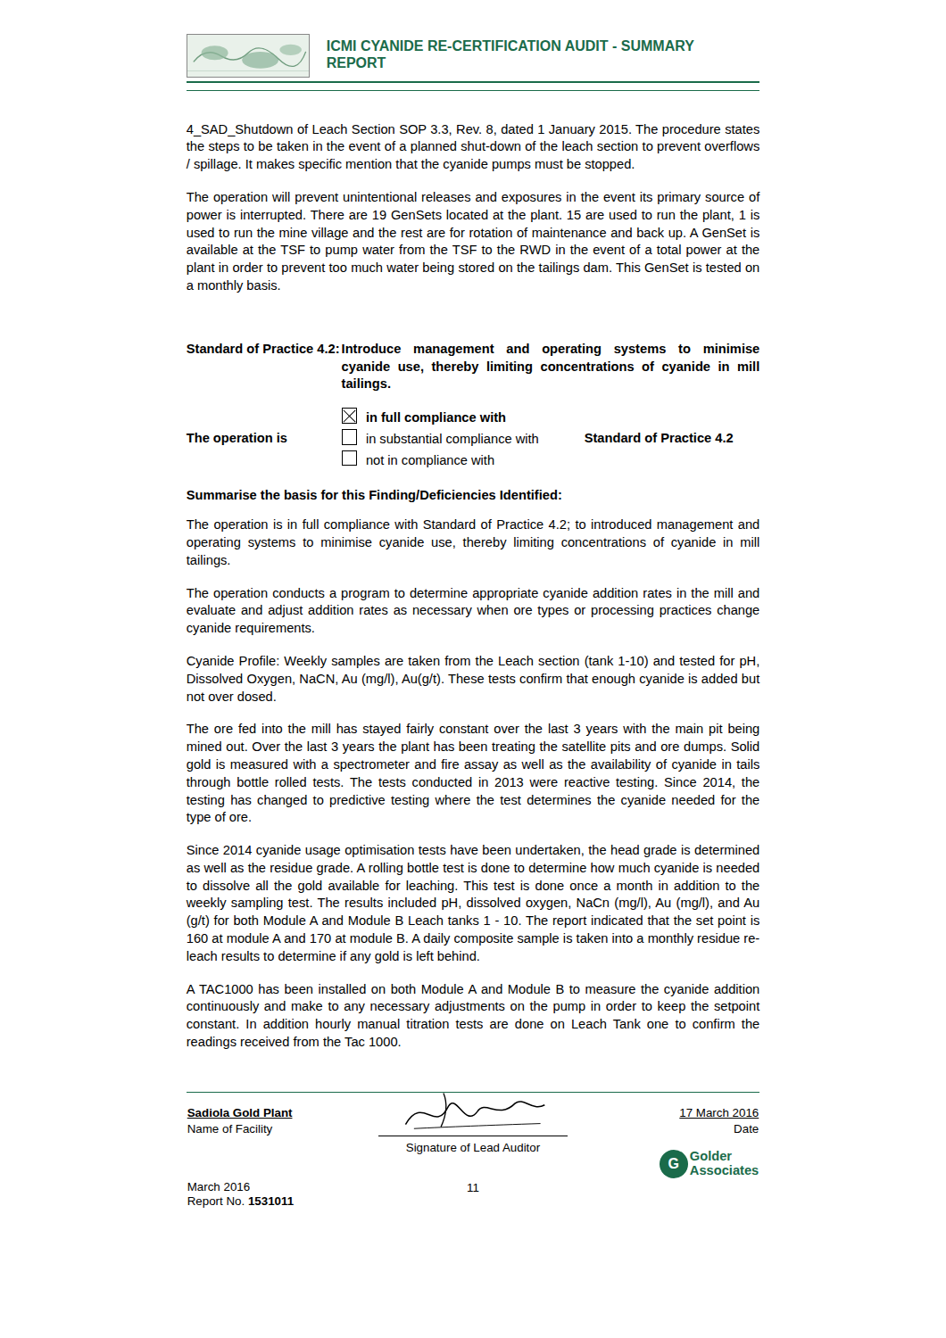ICMI CYANIDE RE-CERTIFICATION AUDIT - SUMMARY
REPORT
4_SAD_Shutdown of Leach Section SOP 3.3, Rev. 8, dated 1 January 2015. The procedure states the steps to be taken in the event of a planned shut-down of the leach section to prevent overflows / spillage. It makes specific mention that the cyanide pumps must be stopped.
The operation will prevent unintentional releases and exposures in the event its primary source of power is interrupted. There are 19 GenSets located at the plant. 15 are used to run the plant, 1 is used to run the mine village and the rest are for rotation of maintenance and back up. A GenSet is available at the TSF to pump water from the TSF to the RWD in the event of a total power at the plant in order to prevent too much water being stored on the tailings dam. This GenSet is tested on a monthly basis.
Standard of Practice 4.2:
Introduce management and operating systems to minimise cyanide use, thereby limiting concentrations of cyanide in mill tailings.
| | in full compliance with | |
| The operation is | in substantial compliance with | Standard of Practice 4.2 |
| | not in compliance with | |
Summarise the basis for this Finding/Deficiencies Identified:
The operation is in full compliance with Standard of Practice 4.2; to introduced management and operating systems to minimise cyanide use, thereby limiting concentrations of cyanide in mill tailings.
The operation conducts a program to determine appropriate cyanide addition rates in the mill and evaluate and adjust addition rates as necessary when ore types or processing practices change cyanide requirements.
Cyanide Profile: Weekly samples are taken from the Leach section (tank 1-10) and tested for pH, Dissolved Oxygen, NaCN, Au (mg/l), Au(g/t). These tests confirm that enough cyanide is added but not over dosed.
The ore fed into the mill has stayed fairly constant over the last 3 years with the main pit being mined out. Over the last 3 years the plant has been treating the satellite pits and ore dumps. Solid gold is measured with a spectrometer and fire assay as well as the availability of cyanide in tails through bottle rolled tests. The tests conducted in 2013 were reactive testing. Since 2014, the testing has changed to predictive testing where the test determines the cyanide needed for the type of ore.
Since 2014 cyanide usage optimisation tests have been undertaken, the head grade is determined as well as the residue grade. A rolling bottle test is done to determine how much cyanide is needed to dissolve all the gold available for leaching. This test is done once a month in addition to the weekly sampling test. The results included pH, dissolved oxygen, NaCn (mg/l), Au (mg/l), and Au (g/t) for both Module A and Module B Leach tanks 1 - 10. The report indicated that the set point is 160 at module A and 170 at module B. A daily composite sample is taken into a monthly residue re-leach results to determine if any gold is left behind.
A TAC1000 has been installed on both Module A and Module B to measure the cyanide addition continuously and make to any necessary adjustments on the pump in order to keep the setpoint constant. In addition hourly manual titration tests are done on Leach Tank one to confirm the readings received from the Tac 1000.
| Sadiola Gold Plant Name of Facility | Signature of Lead Auditor | 17 March 2016 Date G Golder Associates |
| March 2016 Report No. 1531011 | 11 | |